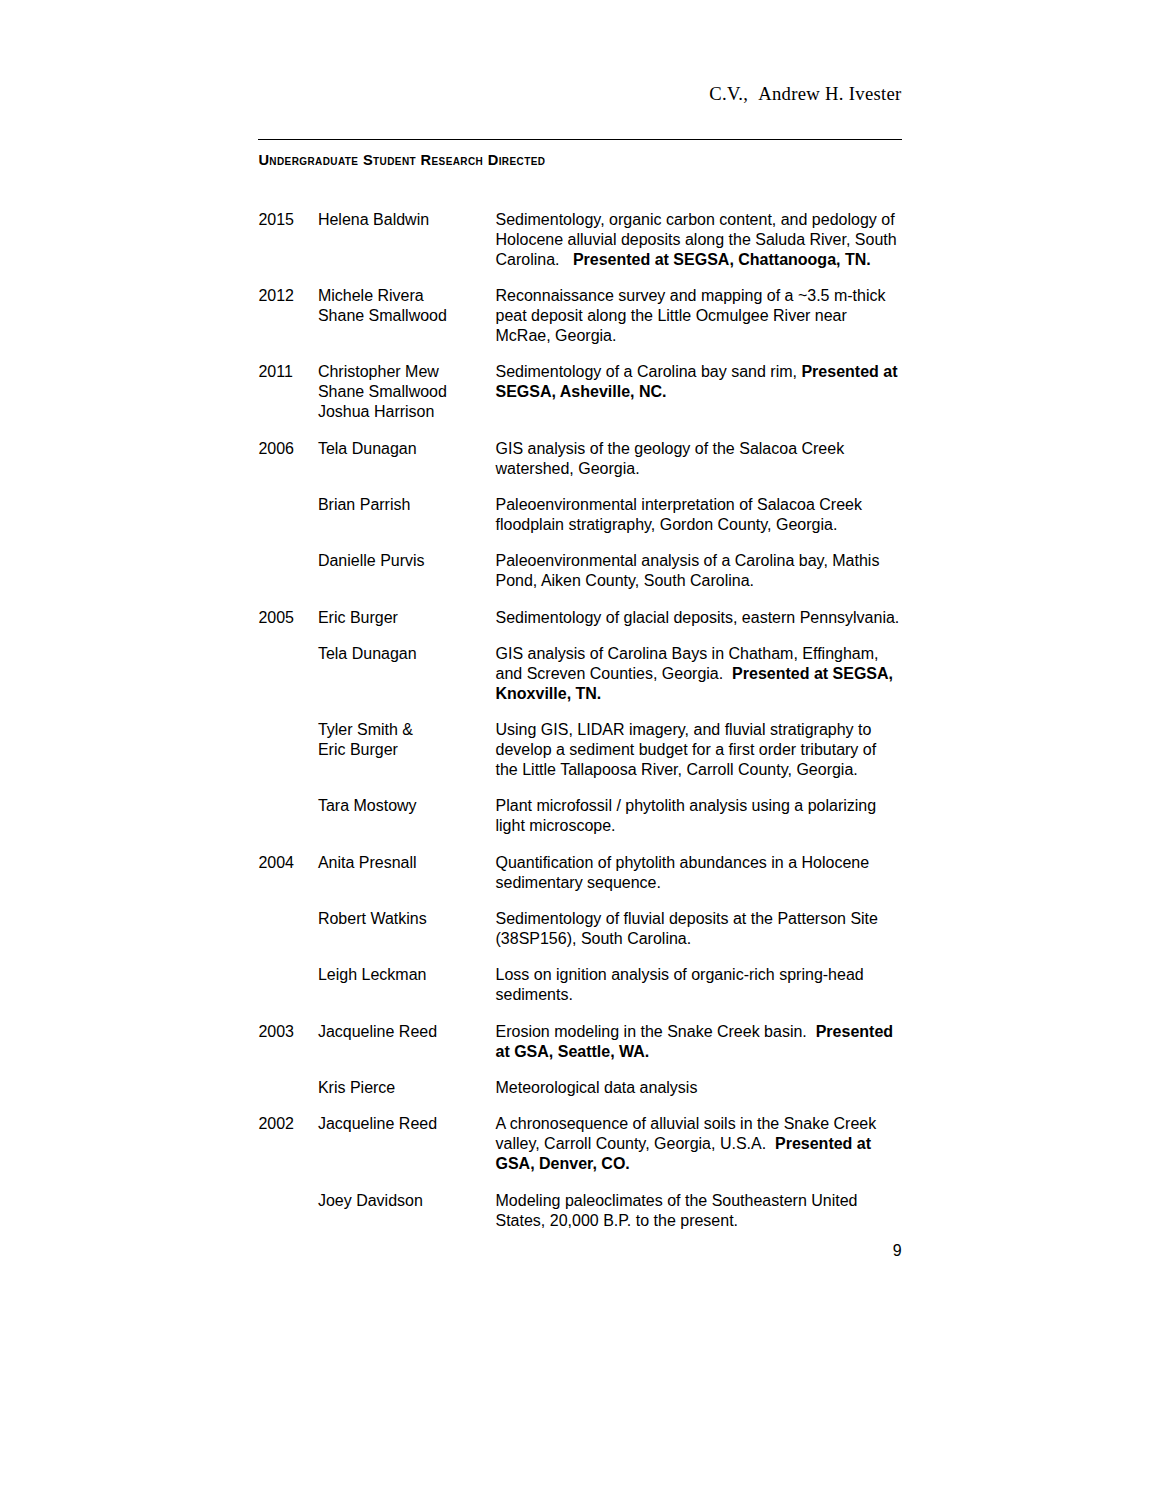C.V., Andrew H. Ivester
Undergraduate Student Research Directed
| 2015 | Helena Baldwin | Sedimentology, organic carbon content, and pedology of Holocene alluvial deposits along the Saluda River, South Carolina. Presented at SEGSA, Chattanooga, TN. |
| 2012 | Michele Rivera Shane Smallwood | Reconnaissance survey and mapping of a ~3.5 m-thick peat deposit along the Little Ocmulgee River near McRae, Georgia. |
| 2011 | Christopher Mew Shane Smallwood Joshua Harrison | Sedimentology of a Carolina bay sand rim, Presented at SEGSA, Asheville, NC. |
| 2006 | Tela Dunagan | GIS analysis of the geology of the Salacoa Creek watershed, Georgia. |
| | Brian Parrish | Paleoenvironmental interpretation of Salacoa Creek floodplain stratigraphy, Gordon County, Georgia. |
| | Danielle Purvis | Paleoenvironmental analysis of a Carolina bay, Mathis Pond, Aiken County, South Carolina. |
| 2005 | Eric Burger | Sedimentology of glacial deposits, eastern Pennsylvania. |
| | Tela Dunagan | GIS analysis of Carolina Bays in Chatham, Effingham, and Screven Counties, Georgia. Presented at SEGSA, Knoxville, TN. |
| | Tyler Smith & Eric Burger | Using GIS, LIDAR imagery, and fluvial stratigraphy to develop a sediment budget for a first order tributary of the Little Tallapoosa River, Carroll County, Georgia. |
| | Tara Mostowy | Plant microfossil / phytolith analysis using a polarizing light microscope. |
| 2004 | Anita Presnall | Quantification of phytolith abundances in a Holocene sedimentary sequence. |
| | Robert Watkins | Sedimentology of fluvial deposits at the Patterson Site (38SP156), South Carolina. |
| | Leigh Leckman | Loss on ignition analysis of organic-rich spring-head sediments. |
| 2003 | Jacqueline Reed | Erosion modeling in the Snake Creek basin. Presented at GSA, Seattle, WA. |
| | Kris Pierce | Meteorological data analysis |
| 2002 | Jacqueline Reed | A chronosequence of alluvial soils in the Snake Creek valley, Carroll County, Georgia, U.S.A. Presented at GSA, Denver, CO. |
| | Joey Davidson | Modeling paleoclimates of the Southeastern United States, 20,000 B.P. to the present. |
9